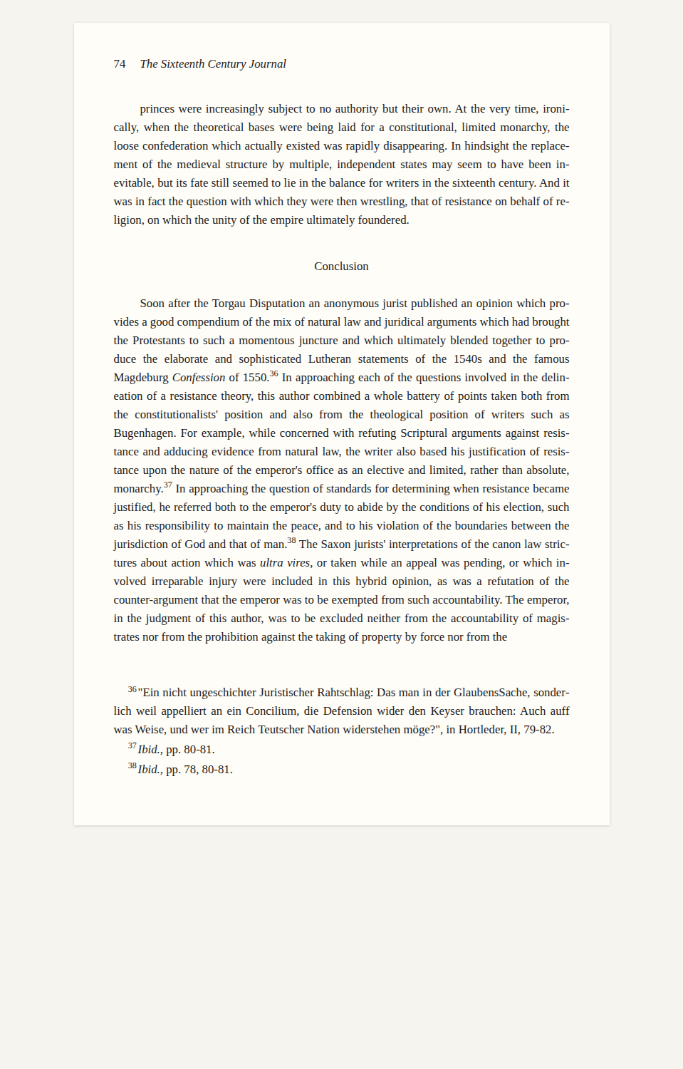74 The Sixteenth Century Journal
princes were increasingly subject to no authority but their own. At the very time, ironically, when the theoretical bases were being laid for a constitutional, limited monarchy, the loose confederation which actually existed was rapidly disappearing. In hindsight the replacement of the medieval structure by multiple, independent states may seem to have been inevitable, but its fate still seemed to lie in the balance for writers in the sixteenth century. And it was in fact the question with which they were then wrestling, that of resistance on behalf of religion, on which the unity of the empire ultimately foundered.
Conclusion
Soon after the Torgau Disputation an anonymous jurist published an opinion which provides a good compendium of the mix of natural law and juridical arguments which had brought the Protestants to such a momentous juncture and which ultimately blended together to produce the elaborate and sophisticated Lutheran statements of the 1540s and the famous Magdeburg Confession of 1550.36 In approaching each of the questions involved in the delineation of a resistance theory, this author combined a whole battery of points taken both from the constitutionalists' position and also from the theological position of writers such as Bugenhagen. For example, while concerned with refuting Scriptural arguments against resistance and adducing evidence from natural law, the writer also based his justification of resistance upon the nature of the emperor's office as an elective and limited, rather than absolute, monarchy.37 In approaching the question of standards for determining when resistance became justified, he referred both to the emperor's duty to abide by the conditions of his election, such as his responsibility to maintain the peace, and to his violation of the boundaries between the jurisdiction of God and that of man.38 The Saxon jurists' interpretations of the canon law strictures about action which was ultra vires, or taken while an appeal was pending, or which involved irreparable injury were included in this hybrid opinion, as was a refutation of the counter-argument that the emperor was to be exempted from such accountability. The emperor, in the judgment of this author, was to be excluded neither from the accountability of magistrates nor from the prohibition against the taking of property by force nor from the
36"Ein nicht ungeschichter Juristischer Rahtschlag: Das man in der GlaubensSache, sonderlich weil appelliert an ein Concilium, die Defension wider den Keyser brauchen: Auch auff was Weise, und wer im Reich Teutscher Nation widerstehen möge?", in Hortleder, II, 79-82.
37Ibid., pp. 80-81.
38Ibid., pp. 78, 80-81.